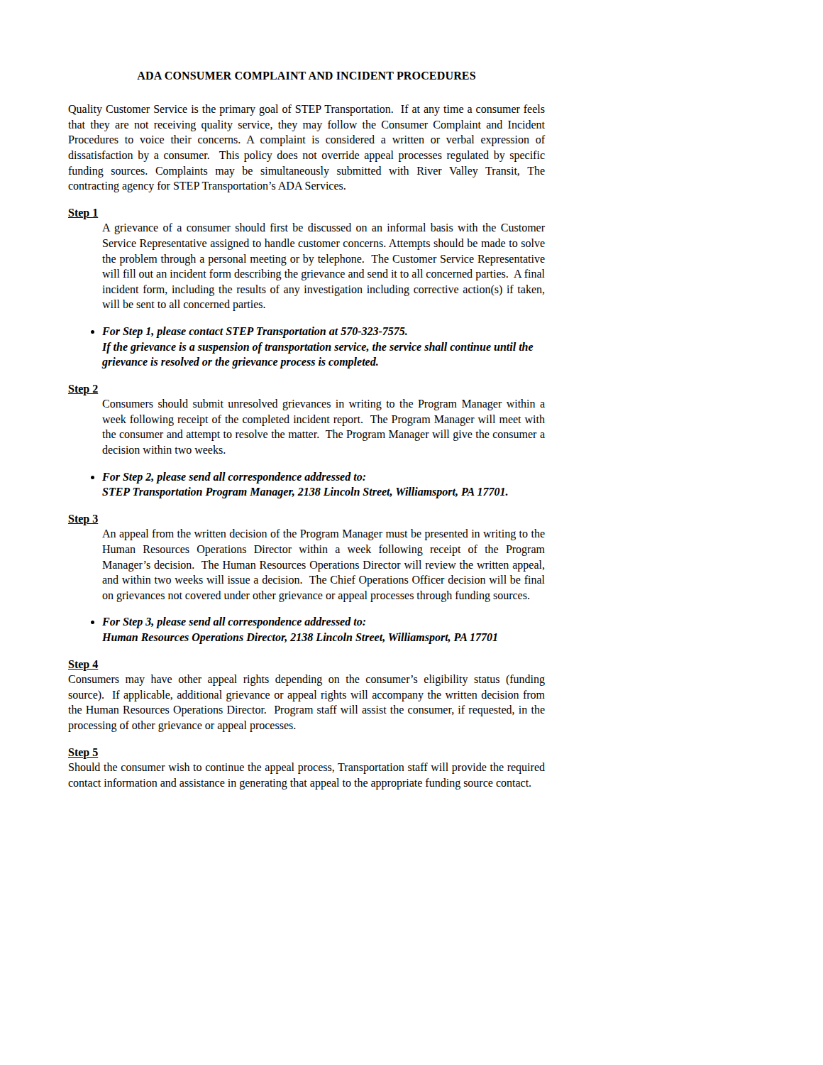ADA CONSUMER COMPLAINT AND INCIDENT PROCEDURES
Quality Customer Service is the primary goal of STEP Transportation. If at any time a consumer feels that they are not receiving quality service, they may follow the Consumer Complaint and Incident Procedures to voice their concerns. A complaint is considered a written or verbal expression of dissatisfaction by a consumer. This policy does not override appeal processes regulated by specific funding sources. Complaints may be simultaneously submitted with River Valley Transit, The contracting agency for STEP Transportation’s ADA Services.
Step 1
A grievance of a consumer should first be discussed on an informal basis with the Customer Service Representative assigned to handle customer concerns. Attempts should be made to solve the problem through a personal meeting or by telephone. The Customer Service Representative will fill out an incident form describing the grievance and send it to all concerned parties. A final incident form, including the results of any investigation including corrective action(s) if taken, will be sent to all concerned parties.
For Step 1, please contact STEP Transportation at 570-323-7575.
If the grievance is a suspension of transportation service, the service shall continue until the grievance is resolved or the grievance process is completed.
Step 2
Consumers should submit unresolved grievances in writing to the Program Manager within a week following receipt of the completed incident report. The Program Manager will meet with the consumer and attempt to resolve the matter. The Program Manager will give the consumer a decision within two weeks.
For Step 2, please send all correspondence addressed to:
STEP Transportation Program Manager, 2138 Lincoln Street, Williamsport, PA 17701.
Step 3
An appeal from the written decision of the Program Manager must be presented in writing to the Human Resources Operations Director within a week following receipt of the Program Manager’s decision. The Human Resources Operations Director will review the written appeal, and within two weeks will issue a decision. The Chief Operations Officer decision will be final on grievances not covered under other grievance or appeal processes through funding sources.
For Step 3, please send all correspondence addressed to:
Human Resources Operations Director, 2138 Lincoln Street, Williamsport, PA 17701
Step 4
Consumers may have other appeal rights depending on the consumer’s eligibility status (funding source). If applicable, additional grievance or appeal rights will accompany the written decision from the Human Resources Operations Director. Program staff will assist the consumer, if requested, in the processing of other grievance or appeal processes.
Step 5
Should the consumer wish to continue the appeal process, Transportation staff will provide the required contact information and assistance in generating that appeal to the appropriate funding source contact.